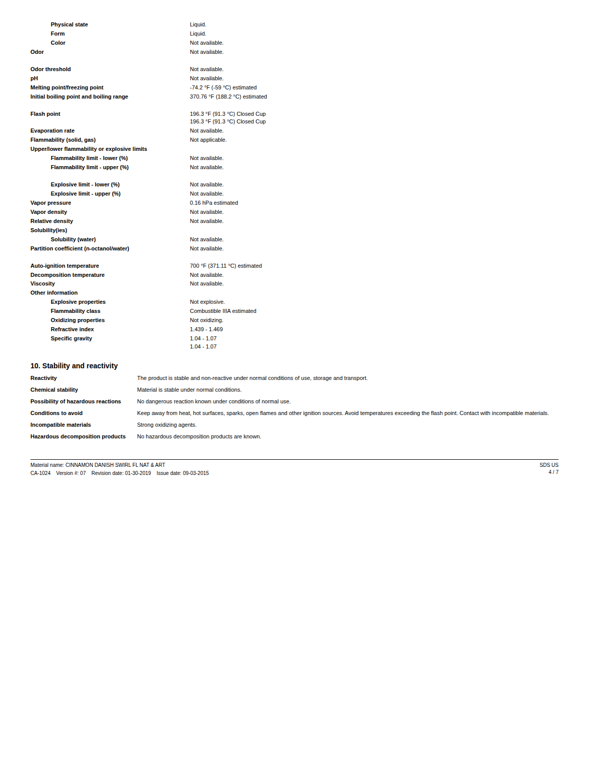| Physical state | Liquid. |
| Form | Liquid. |
| Color | Not available. |
| Odor | Not available. |
| Odor threshold | Not available. |
| pH | Not available. |
| Melting point/freezing point | -74.2 °F (-59 °C) estimated |
| Initial boiling point and boiling range | 370.76 °F (188.2 °C) estimated |
| Flash point | 196.3 °F (91.3 °C) Closed Cup 196.3 °F (91.3 °C) Closed Cup |
| Evaporation rate | Not available. |
| Flammability (solid, gas) | Not applicable. |
| Upper/lower flammability or explosive limits |
| Flammability limit - lower (%) | Not available. |
| Flammability limit - upper (%) | Not available. |
| Explosive limit - lower (%) | Not available. |
| Explosive limit - upper (%) | Not available. |
| Vapor pressure | 0.16 hPa estimated |
| Vapor density | Not available. |
| Relative density | Not available. |
| Solubility(ies) | |
| Solubility (water) | Not available. |
| Partition coefficient (n-octanol/water) | Not available. |
| Auto-ignition temperature | 700 °F (371.11 °C) estimated |
| Decomposition temperature | Not available. |
| Viscosity | Not available. |
| Other information | |
| Explosive properties | Not explosive. |
| Flammability class | Combustible IIIA estimated |
| Oxidizing properties | Not oxidizing. |
| Refractive index | 1.439 - 1.469 |
| Specific gravity | 1.04 - 1.07 1.04 - 1.07 |
10. Stability and reactivity
| Reactivity | The product is stable and non-reactive under normal conditions of use, storage and transport. |
| Chemical stability | Material is stable under normal conditions. |
| Possibility of hazardous reactions | No dangerous reaction known under conditions of normal use. |
| Conditions to avoid | Keep away from heat, hot surfaces, sparks, open flames and other ignition sources. Avoid temperatures exceeding the flash point. Contact with incompatible materials. |
| Incompatible materials | Strong oxidizing agents. |
| Hazardous decomposition products | No hazardous decomposition products are known. |
Material name: CINNAMON DANISH SWIRL FL NAT & ART
CA-1024 Version #: 07 Revision date: 01-30-2019 Issue date: 09-03-2015
SDS US
4 / 7